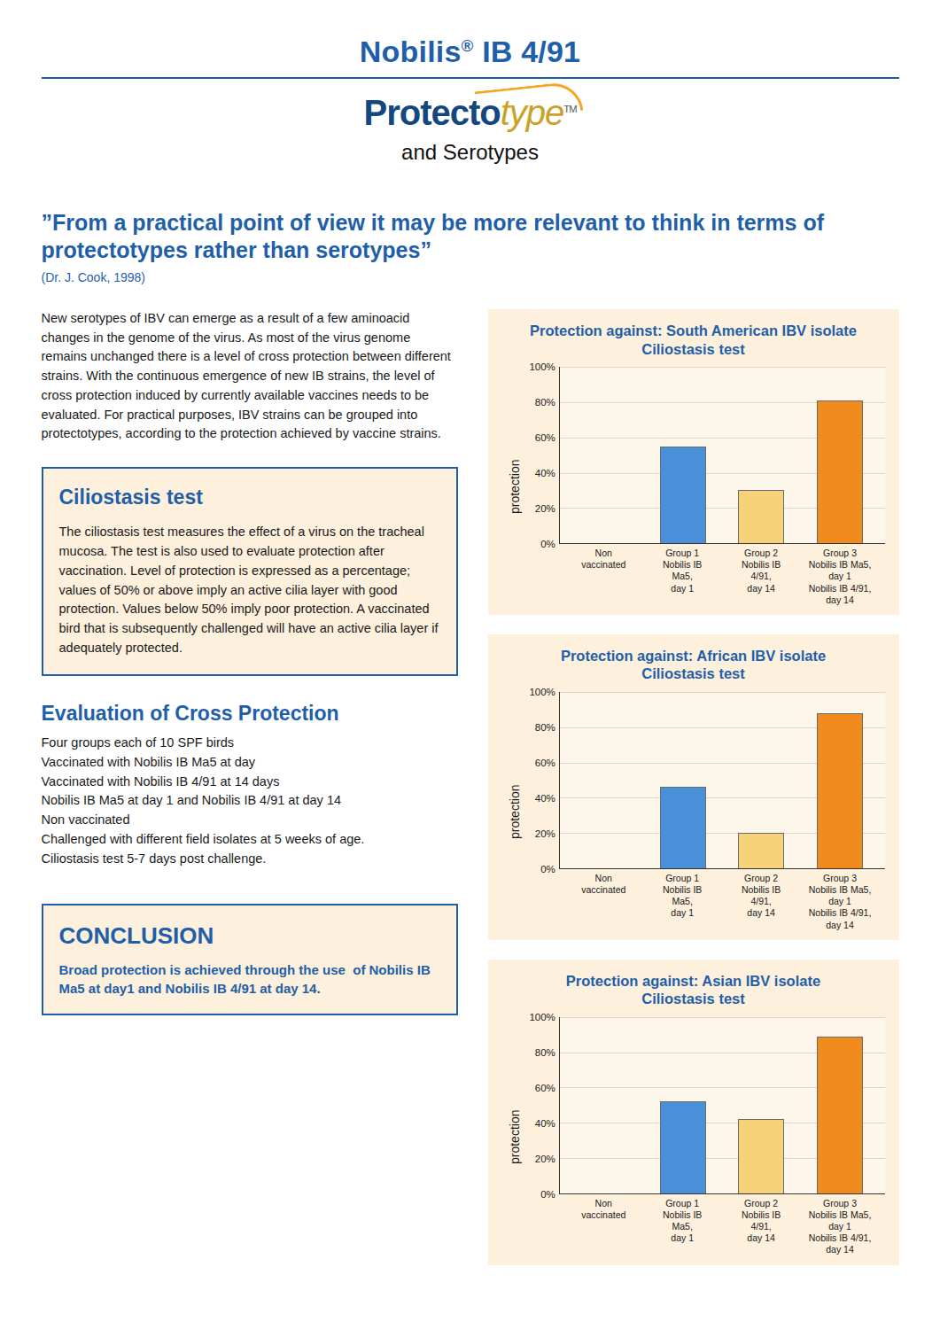Nobilis® IB 4/91
Protecto typeTM
and Serotypes
”From a practical point of view it may be more relevant to think in terms of protectotypes rather than serotypes”
(Dr. J. Cook, 1998)
New serotypes of IBV can emerge as a result of a few aminoacid changes in the genome of the virus. As most of the virus genome remains unchanged there is a level of cross protection between different strains. With the continuous emergence of new IB strains, the level of cross protection induced by currently available vaccines needs to be evaluated. For practical purposes, IBV strains can be grouped into protectotypes, according to the protection achieved by vaccine strains.
Ciliostasis test
The ciliostasis test measures the effect of a virus on the tracheal mucosa. The test is also used to evaluate protection after vaccination. Level of protection is expressed as a percentage; values of 50% or above imply an active cilia layer with good protection. Values below 50% imply poor protection. A vaccinated bird that is subsequently challenged will have an active cilia layer if adequately protected.
Evaluation of Cross Protection
Four groups each of 10 SPF birds
Vaccinated with Nobilis IB Ma5 at day
Vaccinated with Nobilis IB 4/91 at 14 days
Nobilis IB Ma5 at day 1 and Nobilis IB 4/91 at day 14
Non vaccinated
Challenged with different field isolates at 5 weeks of age.
Ciliostasis test 5-7 days post challenge.
CONCLUSION
Broad protection is achieved through the use of Nobilis IB Ma5 at day1 and Nobilis IB 4/91 at day 14.
Protection against: South American IBV isolate Ciliostasis test
protection
100% 80% 60% 40% 20% 0%
Non
vaccinated
Group 1
Nobilis IB
Ma5,
day 1
Group 2
Nobilis IB
4/91,
day 14
Group 3
Nobilis IB Ma5,
day 1
Nobilis IB 4/91,
day 14
Protection against: African IBV isolate Ciliostasis test
protection
100% 80% 60% 40% 20% 0%
Non
vaccinated
Group 1
Nobilis IB
Ma5,
day 1
Group 2
Nobilis IB
4/91,
day 14
Group 3
Nobilis IB Ma5,
day 1
Nobilis IB 4/91,
day 14
Protection against: Asian IBV isolate Ciliostasis test
protection
100% 80% 60% 40% 20% 0%
Non
vaccinated
Group 1
Nobilis IB
Ma5,
day 1
Group 2
Nobilis IB
4/91,
day 14
Group 3
Nobilis IB Ma5,
day 1
Nobilis IB 4/91,
day 14